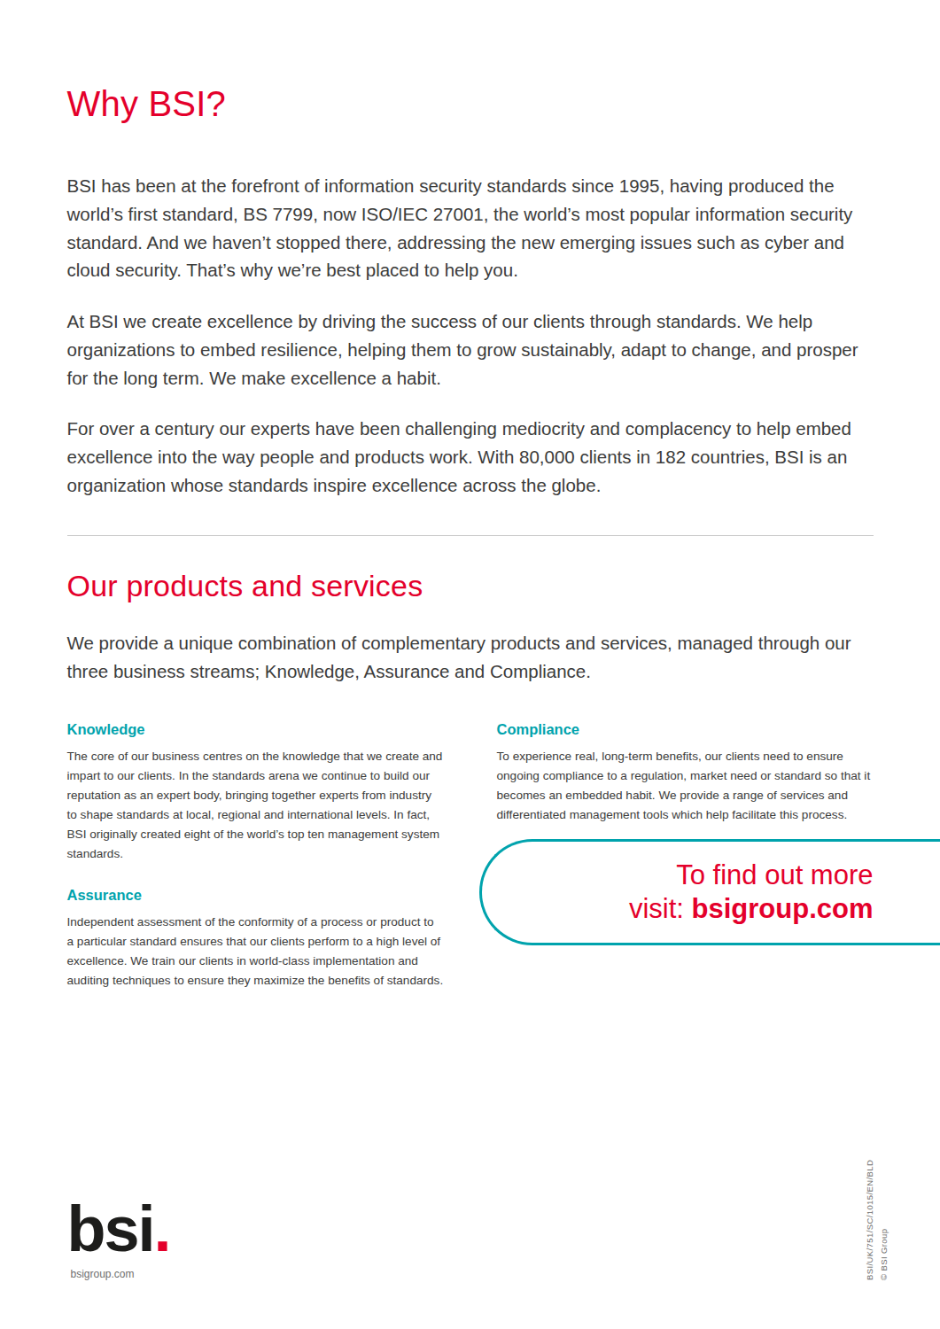Why BSI?
BSI has been at the forefront of information security standards since 1995, having produced the world’s first standard, BS 7799, now ISO/IEC 27001, the world’s most popular information security standard. And we haven’t stopped there, addressing the new emerging issues such as cyber and cloud security. That’s why we’re best placed to help you.
At BSI we create excellence by driving the success of our clients through standards. We help organizations to embed resilience, helping them to grow sustainably, adapt to change, and prosper for the long term. We make excellence a habit.
For over a century our experts have been challenging mediocrity and complacency to help embed excellence into the way people and products work. With 80,000 clients in 182 countries, BSI is an organization whose standards inspire excellence across the globe.
Our products and services
We provide a unique combination of complementary products and services, managed through our three business streams; Knowledge, Assurance and Compliance.
Knowledge
The core of our business centres on the knowledge that we create and impart to our clients. In the standards arena we continue to build our reputation as an expert body, bringing together experts from industry to shape standards at local, regional and international levels. In fact, BSI originally created eight of the world’s top ten management system standards.
Assurance
Independent assessment of the conformity of a process or product to a particular standard ensures that our clients perform to a high level of excellence. We train our clients in world-class implementation and auditing techniques to ensure they maximize the benefits of standards.
Compliance
To experience real, long-term benefits, our clients need to ensure ongoing compliance to a regulation, market need or standard so that it becomes an embedded habit. We provide a range of services and differentiated management tools which help facilitate this process.
To find out more
visit: bsigroup.com
bsi.
bsigroup.com
BSI/UK/751/SC/1015/EN/BLD © BSI Group